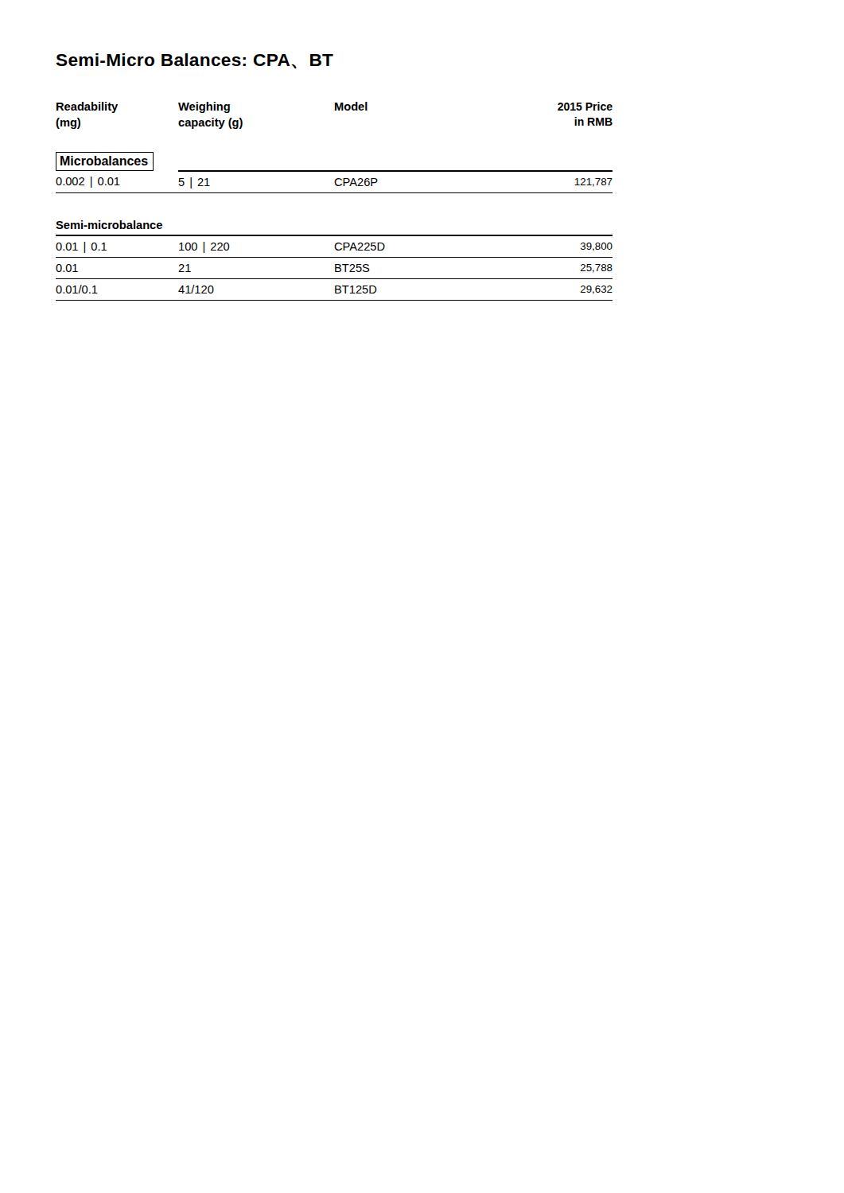Semi-Micro Balances: CPA、BT
| Readability (mg) | Weighing capacity (g) | Model | 2015 Price in RMB |
| --- | --- | --- | --- |
| Microbalances | | | |
| 0.002 / 0.01 | 5 / 21 | CPA26P | 121,787 |
| Semi-microbalance | | | |
| 0.01 / 0.1 | 100 / 220 | CPA225D | 39,800 |
| 0.01 | 21 | BT25S | 25,788 |
| 0.01/0.1 | 41/120 | BT125D | 29,632 |